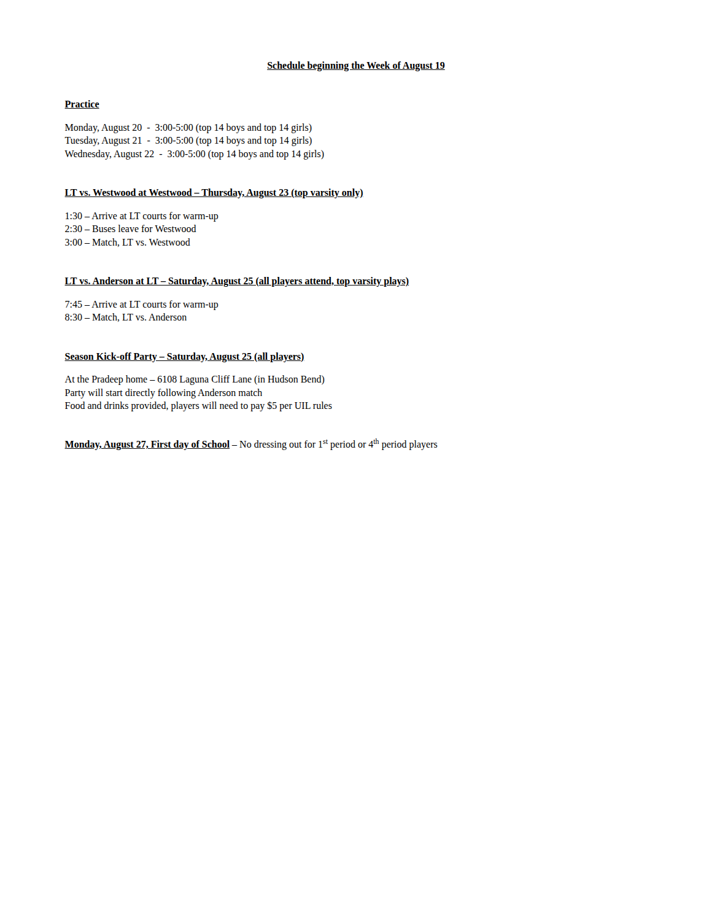Schedule beginning the Week of August 19
Practice
Monday, August 20 - 3:00-5:00 (top 14 boys and top 14 girls)
Tuesday, August 21 - 3:00-5:00 (top 14 boys and top 14 girls)
Wednesday, August 22 - 3:00-5:00 (top 14 boys and top 14 girls)
LT vs. Westwood at Westwood – Thursday, August 23 (top varsity only)
1:30 – Arrive at LT courts for warm-up
2:30 – Buses leave for Westwood
3:00 – Match, LT vs. Westwood
LT vs. Anderson at LT – Saturday, August 25 (all players attend, top varsity plays)
7:45 – Arrive at LT courts for warm-up
8:30 – Match, LT vs. Anderson
Season Kick-off Party – Saturday, August 25 (all players)
At the Pradeep home – 6108 Laguna Cliff Lane (in Hudson Bend)
Party will start directly following Anderson match
Food and drinks provided, players will need to pay $5 per UIL rules
Monday, August 27, First day of School – No dressing out for 1st period or 4th period players